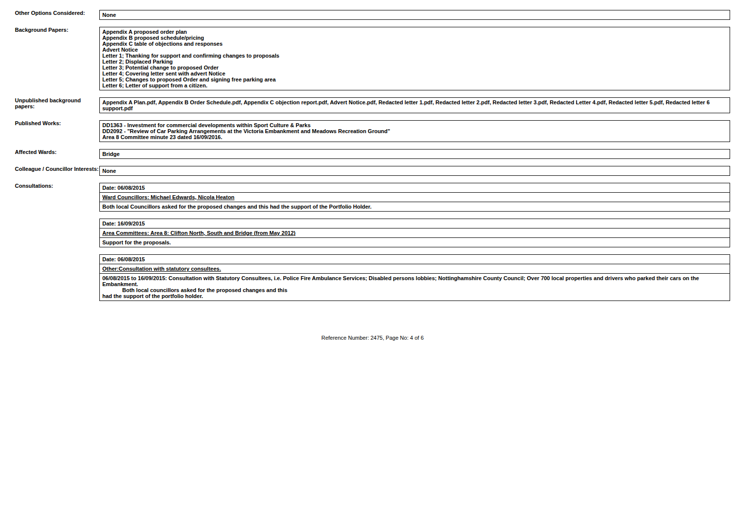| Other Options Considered: | None |
| Background Papers: | Appendix A proposed order plan Appendix B proposed schedule/pricing Appendix C table of objections and responses Advert Notice Letter 1; Thanking for support and confirming changes to proposals Letter 2; Displaced Parking Letter 3; Potential change to proposed Order Letter 4; Covering letter sent with advert Notice Letter 5; Changes to proposed Order and signing free parking area Letter 6; Letter of support from a citizen. |
| Unpublished background papers: | Appendix A Plan.pdf, Appendix B Order Schedule.pdf, Appendix C objection report.pdf, Advert Notice.pdf, Redacted letter 1.pdf, Redacted letter 2.pdf, Redacted letter 3.pdf, Redacted Letter 4.pdf, Redacted letter 5.pdf, Redacted letter 6 support.pdf |
| Published Works: | DD1363 - Investment for commercial developments within Sport Culture & Parks DD2092 - "Review of Car Parking Arrangements at the Victoria Embankment and Meadows Recreation Ground" Area 8 Committee minute 23 dated 16/09/2016. |
| Affected Wards: | Bridge |
| Colleague / Councillor Interests: | None |
| Consultations: | Date: 06/08/2015 Ward Councillors: Michael Edwards, Nicola Heaton Both local Councillors asked for the proposed changes and this had the support of the Portfolio Holder. Date: 16/09/2015 Area Committees: Area 8: Clifton North, South and Bridge (from May 2012) Support for the proposals. Date: 06/08/2015 Other:Consultation with statutory consultees. 06/08/2015 to 16/09/2015: Consultation with Statutory Consultees, i.e. Police Fire Ambulance Services; Disabled persons lobbies; Nottinghamshire County Council; Over 700 local properties and drivers who parked their cars on the Embankment. Both local councillors asked for the proposed changes and this had the support of the portfolio holder. |
Reference Number: 2475, Page No: 4 of 6